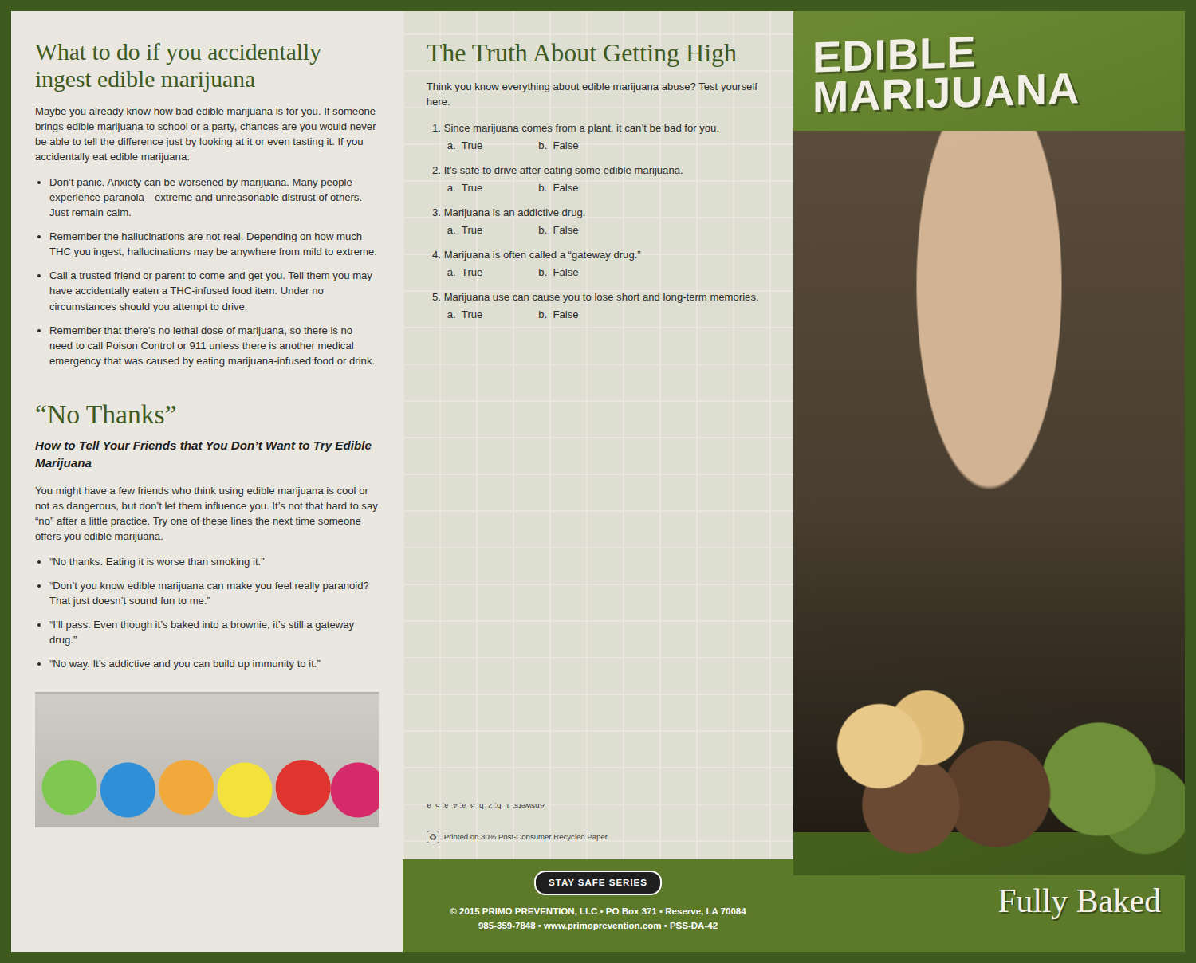What to do if you accidentally ingest edible marijuana
Maybe you already know how bad edible marijuana is for you. If someone brings edible marijuana to school or a party, chances are you would never be able to tell the difference just by looking at it or even tasting it. If you accidentally eat edible marijuana:
Don’t panic. Anxiety can be worsened by marijuana. Many people experience paranoia—extreme and unreasonable distrust of others. Just remain calm.
Remember the hallucinations are not real. Depending on how much THC you ingest, hallucinations may be anywhere from mild to extreme.
Call a trusted friend or parent to come and get you. Tell them you may have accidentally eaten a THC-infused food item. Under no circumstances should you attempt to drive.
Remember that there’s no lethal dose of marijuana, so there is no need to call Poison Control or 911 unless there is another medical emergency that was caused by eating marijuana-infused food or drink.
“No Thanks”
How to Tell Your Friends that You Don’t Want to Try Edible Marijuana
You might have a few friends who think using edible marijuana is cool or not as dangerous, but don’t let them influence you. It’s not that hard to say “no” after a little practice. Try one of these lines the next time someone offers you edible marijuana.
“No thanks. Eating it is worse than smoking it.”
“Don’t you know edible marijuana can make you feel really paranoid? That just doesn’t sound fun to me.”
“I’ll pass. Even though it’s baked into a brownie, it’s still a gateway drug.”
“No way. It’s addictive and you can build up immunity to it.”
The Truth About Getting High
Think you know everything about edible marijuana abuse? Test yourself here.
Since marijuana comes from a plant, it can’t be bad for you.
a. True b. False
It’s safe to drive after eating some edible marijuana.
a. True b. False
Marijuana is an addictive drug.
a. True b. False
Marijuana is often called a “gateway drug.”
a. True b. False
Marijuana use can cause you to lose short and long-term memories.
a. True b. False
Answers: 1. b; 2. b; 3. a; 4. a; 5. a
Printed on 30% Post-Consumer Recycled Paper
STAY SAFE SERIES
© 2015 PRIMO PREVENTION, LLC • PO Box 371 • Reserve, LA 70084
985-359-7848 • www.primoprevention.com • PSS-DA-42
EDIBLE
MARIJUANA
Fully Baked